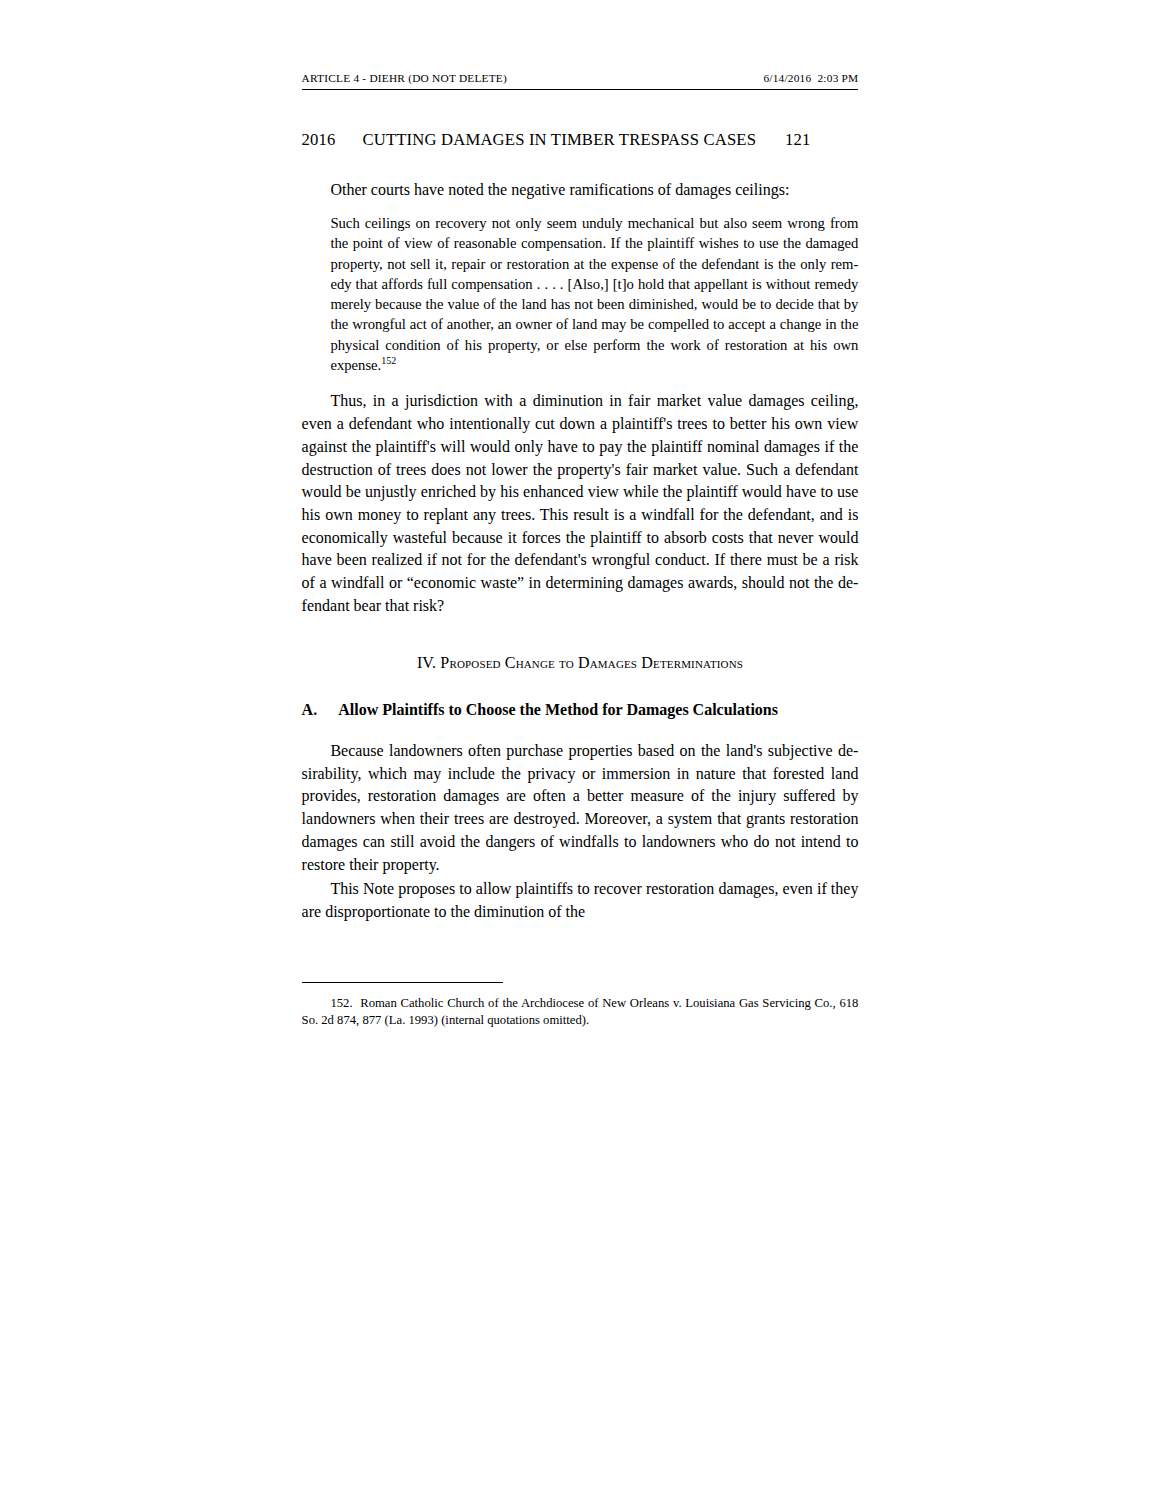Article 4 - Diehr (Do Not Delete) 6/14/2016 2:03 PM
2016 Cutting Damages in Timber Trespass Cases 121
Other courts have noted the negative ramifications of damages ceilings:
Such ceilings on recovery not only seem unduly mechanical but also seem wrong from the point of view of reasonable compensation. If the plaintiff wishes to use the damaged property, not sell it, repair or restoration at the expense of the defendant is the only remedy that affords full compensation . . . . [Also,] [t]o hold that appellant is without remedy merely because the value of the land has not been diminished, would be to decide that by the wrongful act of another, an owner of land may be compelled to accept a change in the physical condition of his property, or else perform the work of restoration at his own expense.152
Thus, in a jurisdiction with a diminution in fair market value damages ceiling, even a defendant who intentionally cut down a plaintiff's trees to better his own view against the plaintiff's will would only have to pay the plaintiff nominal damages if the destruction of trees does not lower the property's fair market value. Such a defendant would be unjustly enriched by his enhanced view while the plaintiff would have to use his own money to replant any trees. This result is a windfall for the defendant, and is economically wasteful because it forces the plaintiff to absorb costs that never would have been realized if not for the defendant's wrongful conduct. If there must be a risk of a windfall or “economic waste” in determining damages awards, should not the defendant bear that risk?
IV. Proposed Change to Damages Determinations
A. Allow Plaintiffs to Choose the Method for Damages Calculations
Because landowners often purchase properties based on the land's subjective desirability, which may include the privacy or immersion in nature that forested land provides, restoration damages are often a better measure of the injury suffered by landowners when their trees are destroyed. Moreover, a system that grants restoration damages can still avoid the dangers of windfalls to landowners who do not intend to restore their property.
This Note proposes to allow plaintiffs to recover restoration damages, even if they are disproportionate to the diminution of the
152. Roman Catholic Church of the Archdiocese of New Orleans v. Louisiana Gas Servicing Co., 618 So. 2d 874, 877 (La. 1993) (internal quotations omitted).